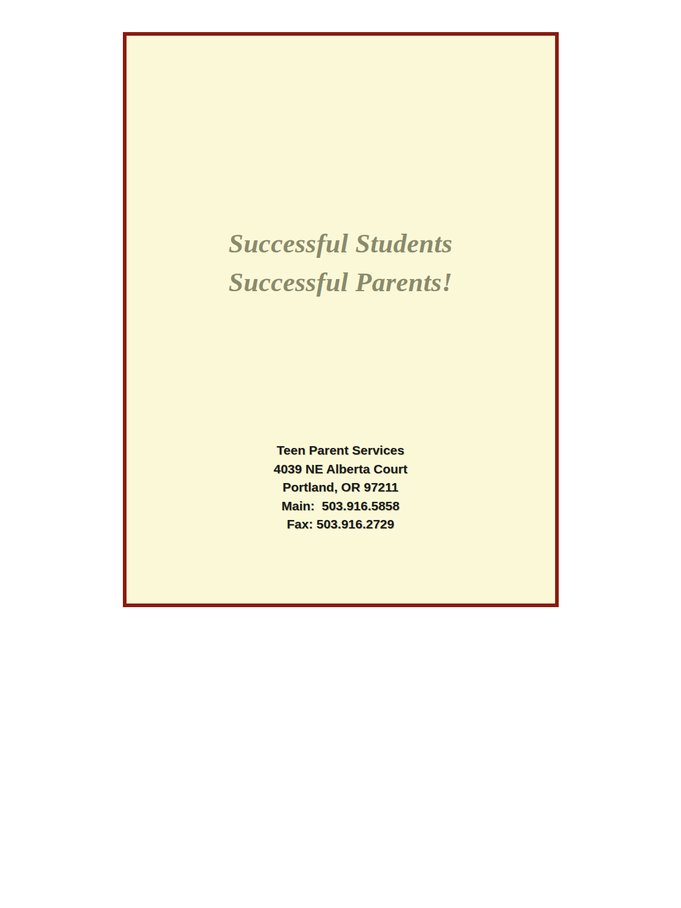Successful Students
Successful Parents!
Teen Parent Services
4039 NE Alberta Court
Portland, OR 97211
Main: 503.916.5858
Fax: 503.916.2729